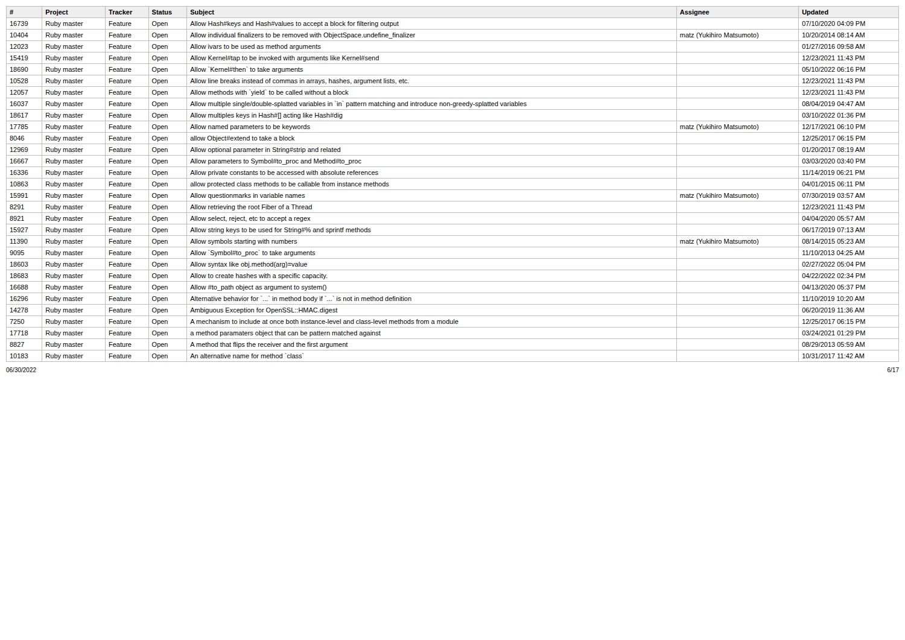| # | Project | Tracker | Status | Subject | Assignee | Updated |
| --- | --- | --- | --- | --- | --- | --- |
| 16739 | Ruby master | Feature | Open | Allow Hash#keys and Hash#values to accept a block for filtering output | | 07/10/2020 04:09 PM |
| 10404 | Ruby master | Feature | Open | Allow individual finalizers to be removed with ObjectSpace.undefine_finalizer | matz (Yukihiro Matsumoto) | 10/20/2014 08:14 AM |
| 12023 | Ruby master | Feature | Open | Allow ivars to be used as method arguments | | 01/27/2016 09:58 AM |
| 15419 | Ruby master | Feature | Open | Allow Kernel#tap to be invoked with arguments like Kernel#send | | 12/23/2021 11:43 PM |
| 18690 | Ruby master | Feature | Open | Allow `Kernel#then` to take arguments | | 05/10/2022 06:16 PM |
| 10528 | Ruby master | Feature | Open | Allow line breaks instead of commas in arrays, hashes, argument lists, etc. | | 12/23/2021 11:43 PM |
| 12057 | Ruby master | Feature | Open | Allow methods with `yield` to be called without a block | | 12/23/2021 11:43 PM |
| 16037 | Ruby master | Feature | Open | Allow multiple single/double-splatted variables in `in` pattern matching and introduce non-greedy-splatted variables | | 08/04/2019 04:47 AM |
| 18617 | Ruby master | Feature | Open | Allow multiples keys in Hash#[] acting like Hash#dig | | 03/10/2022 01:36 PM |
| 17785 | Ruby master | Feature | Open | Allow named parameters to be keywords | matz (Yukihiro Matsumoto) | 12/17/2021 06:10 PM |
| 8046 | Ruby master | Feature | Open | allow Object#extend to take a block | | 12/25/2017 06:15 PM |
| 12969 | Ruby master | Feature | Open | Allow optional parameter in String#strip and related | | 01/20/2017 08:19 AM |
| 16667 | Ruby master | Feature | Open | Allow parameters to Symbol#to_proc and Method#to_proc | | 03/03/2020 03:40 PM |
| 16336 | Ruby master | Feature | Open | Allow private constants to be accessed with absolute references | | 11/14/2019 06:21 PM |
| 10863 | Ruby master | Feature | Open | allow protected class methods to be callable from instance methods | | 04/01/2015 06:11 PM |
| 15991 | Ruby master | Feature | Open | Allow questionmarks in variable names | matz (Yukihiro Matsumoto) | 07/30/2019 03:57 AM |
| 8291 | Ruby master | Feature | Open | Allow retrieving the root Fiber of a Thread | | 12/23/2021 11:43 PM |
| 8921 | Ruby master | Feature | Open | Allow select, reject, etc to accept a regex | | 04/04/2020 05:57 AM |
| 15927 | Ruby master | Feature | Open | Allow string keys to be used for String#% and sprintf methods | | 06/17/2019 07:13 AM |
| 11390 | Ruby master | Feature | Open | Allow symbols starting with numbers | matz (Yukihiro Matsumoto) | 08/14/2015 05:23 AM |
| 9095 | Ruby master | Feature | Open | Allow `Symbol#to_proc` to take arguments | | 11/10/2013 04:25 AM |
| 18603 | Ruby master | Feature | Open | Allow syntax like obj.method(arg)=value | | 02/27/2022 05:04 PM |
| 18683 | Ruby master | Feature | Open | Allow to create hashes with a specific capacity. | | 04/22/2022 02:34 PM |
| 16688 | Ruby master | Feature | Open | Allow #to_path object as argument to system() | | 04/13/2020 05:37 PM |
| 16296 | Ruby master | Feature | Open | Alternative behavior for `...` in method body if `...` is not in method definition | | 11/10/2019 10:20 AM |
| 14278 | Ruby master | Feature | Open | Ambiguous Exception for OpenSSL::HMAC.digest | | 06/20/2019 11:36 AM |
| 7250 | Ruby master | Feature | Open | A mechanism to include at once both instance-level and class-level methods from a module | | 12/25/2017 06:15 PM |
| 17718 | Ruby master | Feature | Open | a method paramaters object that can be pattern matched against | | 03/24/2021 01:29 PM |
| 8827 | Ruby master | Feature | Open | A method that flips the receiver and the first argument | | 08/29/2013 05:59 AM |
| 10183 | Ruby master | Feature | Open | An alternative name for method `class` | | 10/31/2017 11:42 AM |
06/30/2022 6/17